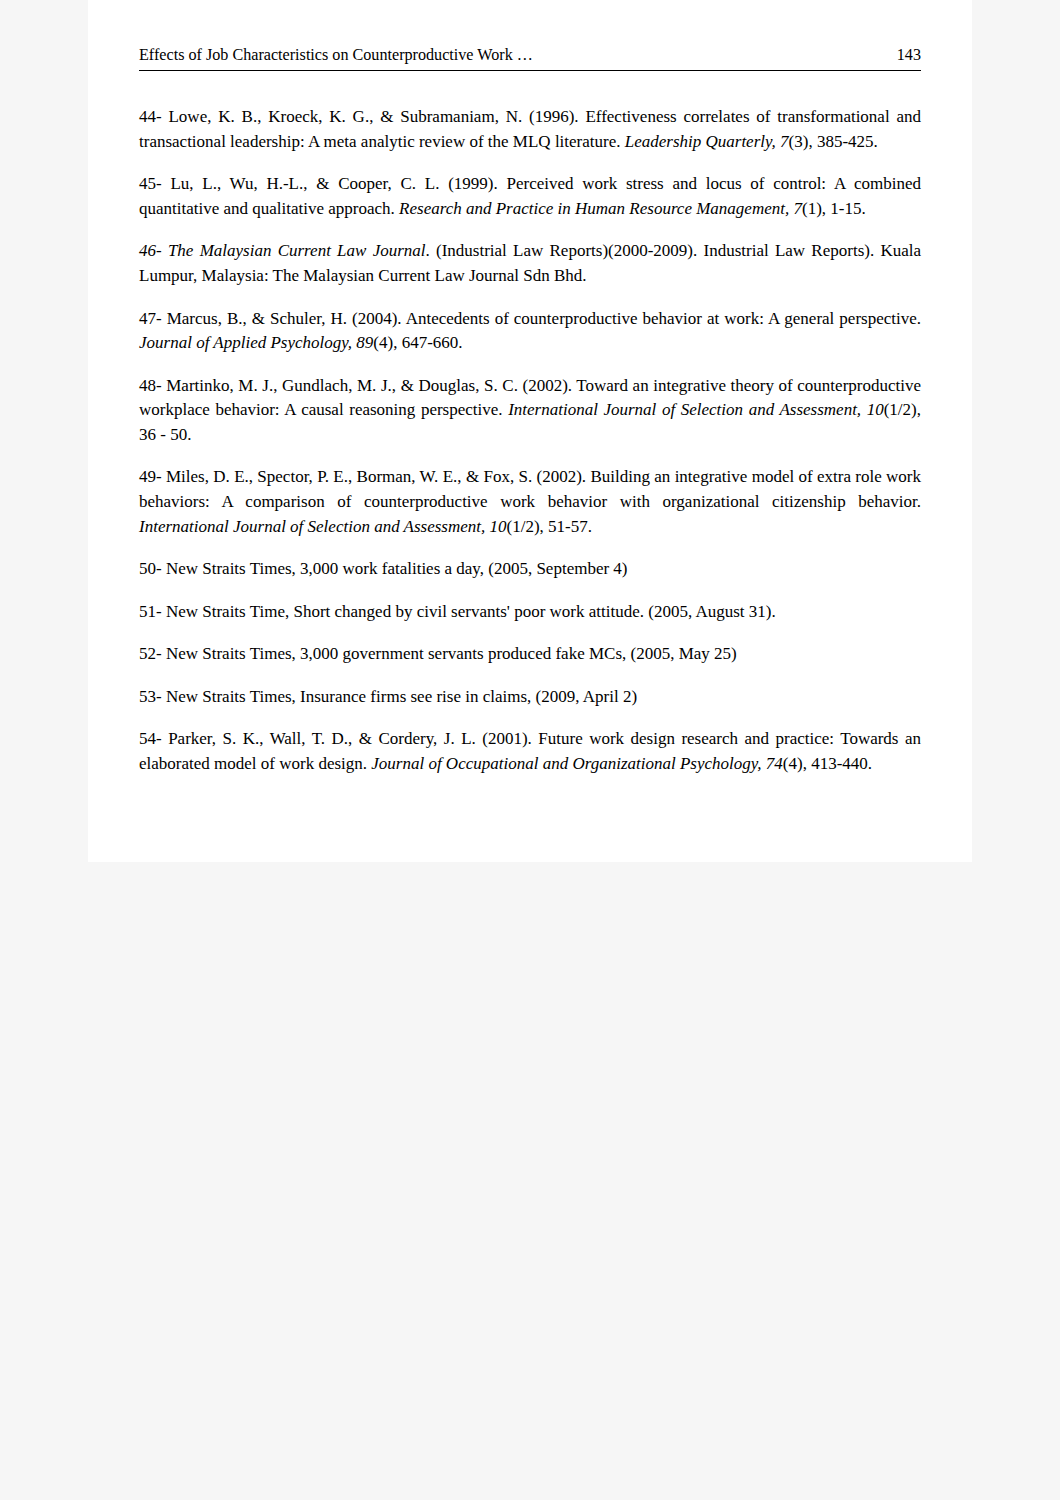Effects of Job Characteristics on Counterproductive Work … 143
44- Lowe, K. B., Kroeck, K. G., & Subramaniam, N. (1996). Effectiveness correlates of transformational and transactional leadership: A meta analytic review of the MLQ literature. Leadership Quarterly, 7 (3), 385-425.
45- Lu, L., Wu, H.-L., & Cooper, C. L. (1999). Perceived work stress and locus of control: A combined quantitative and qualitative approach. Research and Practice in Human Resource Management, 7(1), 1-15.
46- The Malaysian Current Law Journal. (Industrial Law Reports)(2000-2009). Industrial Law Reports). Kuala Lumpur, Malaysia: The Malaysian Current Law Journal Sdn Bhd.
47- Marcus, B., & Schuler, H. (2004). Antecedents of counterproductive behavior at work: A general perspective. Journal of Applied Psychology, 89(4), 647-660.
48- Martinko, M. J., Gundlach, M. J., & Douglas, S. C. (2002). Toward an integrative theory of counterproductive workplace behavior: A causal reasoning perspective. International Journal of Selection and Assessment, 10(1/2), 36 - 50.
49- Miles, D. E., Spector, P. E., Borman, W. E., & Fox, S. (2002). Building an integrative model of extra role work behaviors: A comparison of counterproductive work behavior with organizational citizenship behavior. International Journal of Selection and Assessment, 10(1/2), 51-57.
50- New Straits Times, 3,000 work fatalities a day, (2005, September 4)
51- New Straits Time, Short changed by civil servants' poor work attitude. (2005, August 31).
52- New Straits Times, 3,000 government servants produced fake MCs, (2005, May 25)
53- New Straits Times, Insurance firms see rise in claims, (2009, April 2)
54- Parker, S. K., Wall, T. D., & Cordery, J. L. (2001). Future work design research and practice: Towards an elaborated model of work design. Journal of Occupational and Organizational Psychology, 74(4), 413-440.